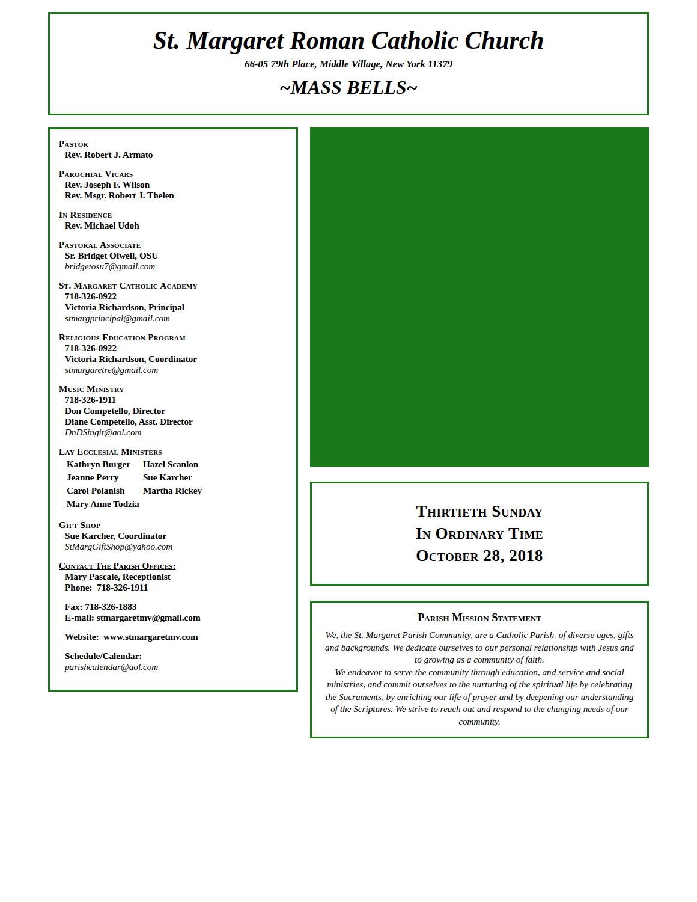St. Margaret Roman Catholic Church
66-05 79th Place, Middle Village, New York 11379
~MASS BELLS~
Pastor Rev. Robert J. Armato
Parochial Vicars Rev. Joseph F. Wilson Rev. Msgr. Robert J. Thelen
In Residence Rev. Michael Udoh
Pastoral Associate Sr. Bridget Olwell, OSU bridgetosu7@gmail.com
St. Margaret Catholic Academy 718-326-0922 Victoria Richardson, Principal stmargprincipal@gmail.com
Religious Education Program 718-326-0922 Victoria Richardson, Coordinator stmargaretre@gmail.com
Music Ministry 718-326-1911 Don Competello, Director Diane Competello, Asst. Director DnDSingit@aol.com
Lay Ecclesial Ministers
| Kathryn Burger | Hazel Scanlon |
| Jeanne Perry | Sue Karcher |
| Carol Polanish | Martha Rickey |
| Mary Anne Todzia |
Gift Shop Sue Karcher, Coordinator StMargGiftShop@yahoo.com
Contact The Parish Offices: Mary Pascale, Receptionist Phone: 718-326-1911
Fax: 718-326-1883 E-mail: stmargaretmv@gmail.com
Website: www.stmargaretmv.com
Schedule/Calendar: parishcalendar@aol.com
Thirtieth Sunday
In Ordinary Time
October 28, 2018
Parish Mission Statement
We, the St. Margaret Parish Community, are a Catholic Parish of diverse ages, gifts and backgrounds. We dedicate ourselves to our personal relationship with Jesus and to growing as a community of faith.
We endeavor to serve the community through education, and service and social ministries, and commit ourselves to the nurturing of the spiritual life by celebrating the Sacraments, by enriching our life of prayer and by deepening our understanding of the Scriptures. We strive to reach out and respond to the changing needs of our community.